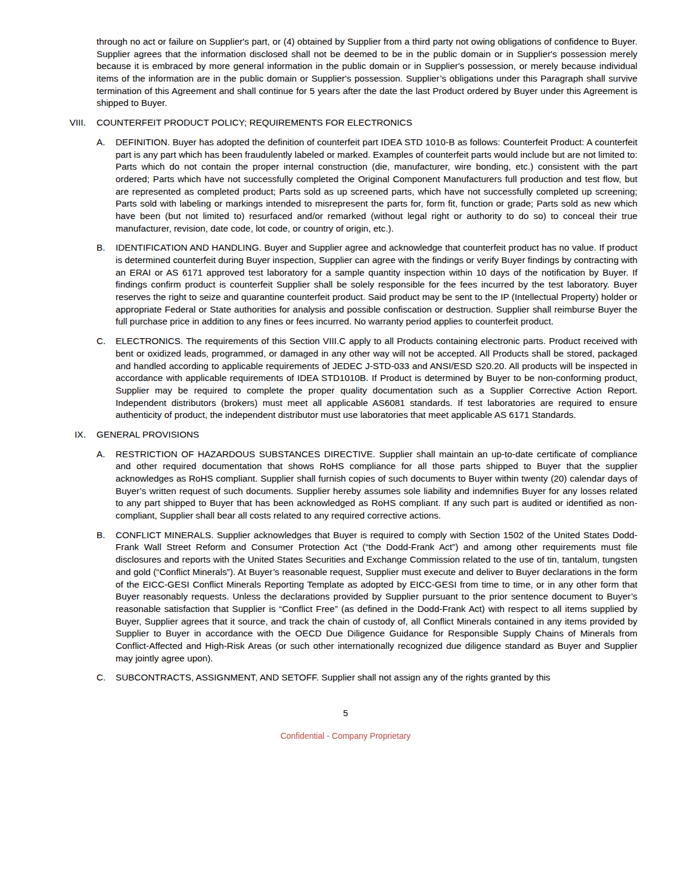through no act or failure on Supplier's part, or (4) obtained by Supplier from a third party not owing obligations of confidence to Buyer. Supplier agrees that the information disclosed shall not be deemed to be in the public domain or in Supplier's possession merely because it is embraced by more general information in the public domain or in Supplier's possession, or merely because individual items of the information are in the public domain or Supplier's possession. Supplier’s obligations under this Paragraph shall survive termination of this Agreement and shall continue for 5 years after the date the last Product ordered by Buyer under this Agreement is shipped to Buyer.
VIII. COUNTERFEIT PRODUCT POLICY; REQUIREMENTS FOR ELECTRONICS
A. DEFINITION. Buyer has adopted the definition of counterfeit part IDEA STD 1010-B as follows: Counterfeit Product: A counterfeit part is any part which has been fraudulently labeled or marked. Examples of counterfeit parts would include but are not limited to: Parts which do not contain the proper internal construction (die, manufacturer, wire bonding, etc.) consistent with the part ordered; Parts which have not successfully completed the Original Component Manufacturers full production and test flow, but are represented as completed product; Parts sold as up screened parts, which have not successfully completed up screening; Parts sold with labeling or markings intended to misrepresent the parts for, form fit, function or grade; Parts sold as new which have been (but not limited to) resurfaced and/or remarked (without legal right or authority to do so) to conceal their true manufacturer, revision, date code, lot code, or country of origin, etc.).
B. IDENTIFICATION AND HANDLING. Buyer and Supplier agree and acknowledge that counterfeit product has no value. If product is determined counterfeit during Buyer inspection, Supplier can agree with the findings or verify Buyer findings by contracting with an ERAI or AS 6171 approved test laboratory for a sample quantity inspection within 10 days of the notification by Buyer. If findings confirm product is counterfeit Supplier shall be solely responsible for the fees incurred by the test laboratory. Buyer reserves the right to seize and quarantine counterfeit product. Said product may be sent to the IP (Intellectual Property) holder or appropriate Federal or State authorities for analysis and possible confiscation or destruction. Supplier shall reimburse Buyer the full purchase price in addition to any fines or fees incurred. No warranty period applies to counterfeit product.
C. ELECTRONICS. The requirements of this Section VIII.C apply to all Products containing electronic parts. Product received with bent or oxidized leads, programmed, or damaged in any other way will not be accepted. All Products shall be stored, packaged and handled according to applicable requirements of JEDEC J-STD-033 and ANSI/ESD S20.20. All products will be inspected in accordance with applicable requirements of IDEA STD1010B. If Product is determined by Buyer to be non-conforming product, Supplier may be required to complete the proper quality documentation such as a Supplier Corrective Action Report. Independent distributors (brokers) must meet all applicable AS6081 standards. If test laboratories are required to ensure authenticity of product, the independent distributor must use laboratories that meet applicable AS 6171 Standards.
IX. GENERAL PROVISIONS
A. RESTRICTION OF HAZARDOUS SUBSTANCES DIRECTIVE. Supplier shall maintain an up-to-date certificate of compliance and other required documentation that shows RoHS compliance for all those parts shipped to Buyer that the supplier acknowledges as RoHS compliant. Supplier shall furnish copies of such documents to Buyer within twenty (20) calendar days of Buyer’s written request of such documents. Supplier hereby assumes sole liability and indemnifies Buyer for any losses related to any part shipped to Buyer that has been acknowledged as RoHS compliant. If any such part is audited or identified as non-compliant, Supplier shall bear all costs related to any required corrective actions.
B. CONFLICT MINERALS. Supplier acknowledges that Buyer is required to comply with Section 1502 of the United States Dodd-Frank Wall Street Reform and Consumer Protection Act (“the Dodd-Frank Act”) and among other requirements must file disclosures and reports with the United States Securities and Exchange Commission related to the use of tin, tantalum, tungsten and gold (“Conflict Minerals”). At Buyer’s reasonable request, Supplier must execute and deliver to Buyer declarations in the form of the EICC-GESI Conflict Minerals Reporting Template as adopted by EICC-GESI from time to time, or in any other form that Buyer reasonably requests. Unless the declarations provided by Supplier pursuant to the prior sentence document to Buyer’s reasonable satisfaction that Supplier is “Conflict Free” (as defined in the Dodd-Frank Act) with respect to all items supplied by Buyer, Supplier agrees that it source, and track the chain of custody of, all Conflict Minerals contained in any items provided by Supplier to Buyer in accordance with the OECD Due Diligence Guidance for Responsible Supply Chains of Minerals from Conflict-Affected and High-Risk Areas (or such other internationally recognized due diligence standard as Buyer and Supplier may jointly agree upon).
C. SUBCONTRACTS, ASSIGNMENT, AND SETOFF. Supplier shall not assign any of the rights granted by this
5
Confidential - Company Proprietary